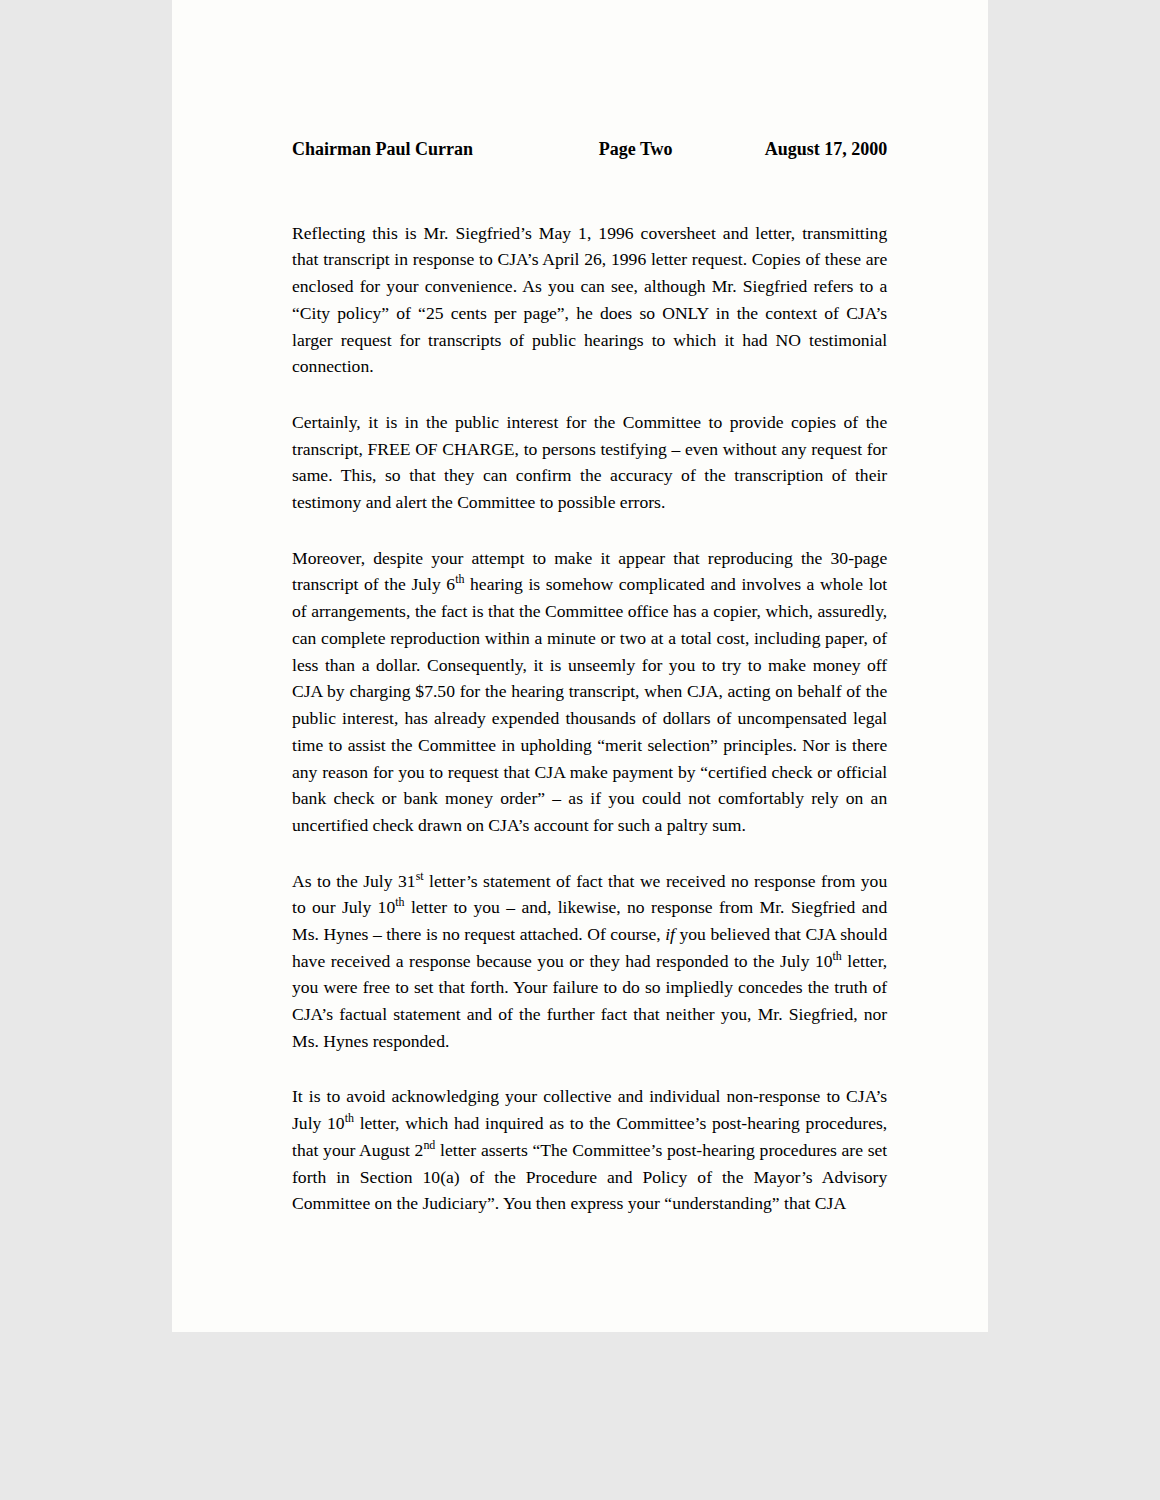Chairman Paul Curran
Page Two
August 17, 2000
Reflecting this is Mr. Siegfried’s May 1, 1996 coversheet and letter, transmitting that transcript in response to CJA’s April 26, 1996 letter request. Copies of these are enclosed for your convenience. As you can see, although Mr. Siegfried refers to a “City policy” of “25 cents per page”, he does so ONLY in the context of CJA’s larger request for transcripts of public hearings to which it had NO testimonial connection.
Certainly, it is in the public interest for the Committee to provide copies of the transcript, FREE OF CHARGE, to persons testifying – even without any request for same. This, so that they can confirm the accuracy of the transcription of their testimony and alert the Committee to possible errors.
Moreover, despite your attempt to make it appear that reproducing the 30-page transcript of the July 6th hearing is somehow complicated and involves a whole lot of arrangements, the fact is that the Committee office has a copier, which, assuredly, can complete reproduction within a minute or two at a total cost, including paper, of less than a dollar. Consequently, it is unseemly for you to try to make money off CJA by charging $7.50 for the hearing transcript, when CJA, acting on behalf of the public interest, has already expended thousands of dollars of uncompensated legal time to assist the Committee in upholding “merit selection” principles. Nor is there any reason for you to request that CJA make payment by “certified check or official bank check or bank money order” – as if you could not comfortably rely on an uncertified check drawn on CJA’s account for such a paltry sum.
As to the July 31st letter’s statement of fact that we received no response from you to our July 10th letter to you – and, likewise, no response from Mr. Siegfried and Ms. Hynes – there is no request attached. Of course, if you believed that CJA should have received a response because you or they had responded to the July 10th letter, you were free to set that forth. Your failure to do so impliedly concedes the truth of CJA’s factual statement and of the further fact that neither you, Mr. Siegfried, nor Ms. Hynes responded.
It is to avoid acknowledging your collective and individual non-response to CJA’s July 10th letter, which had inquired as to the Committee’s post-hearing procedures, that your August 2nd letter asserts “The Committee’s post-hearing procedures are set forth in Section 10(a) of the Procedure and Policy of the Mayor’s Advisory Committee on the Judiciary”. You then express your “understanding” that CJA